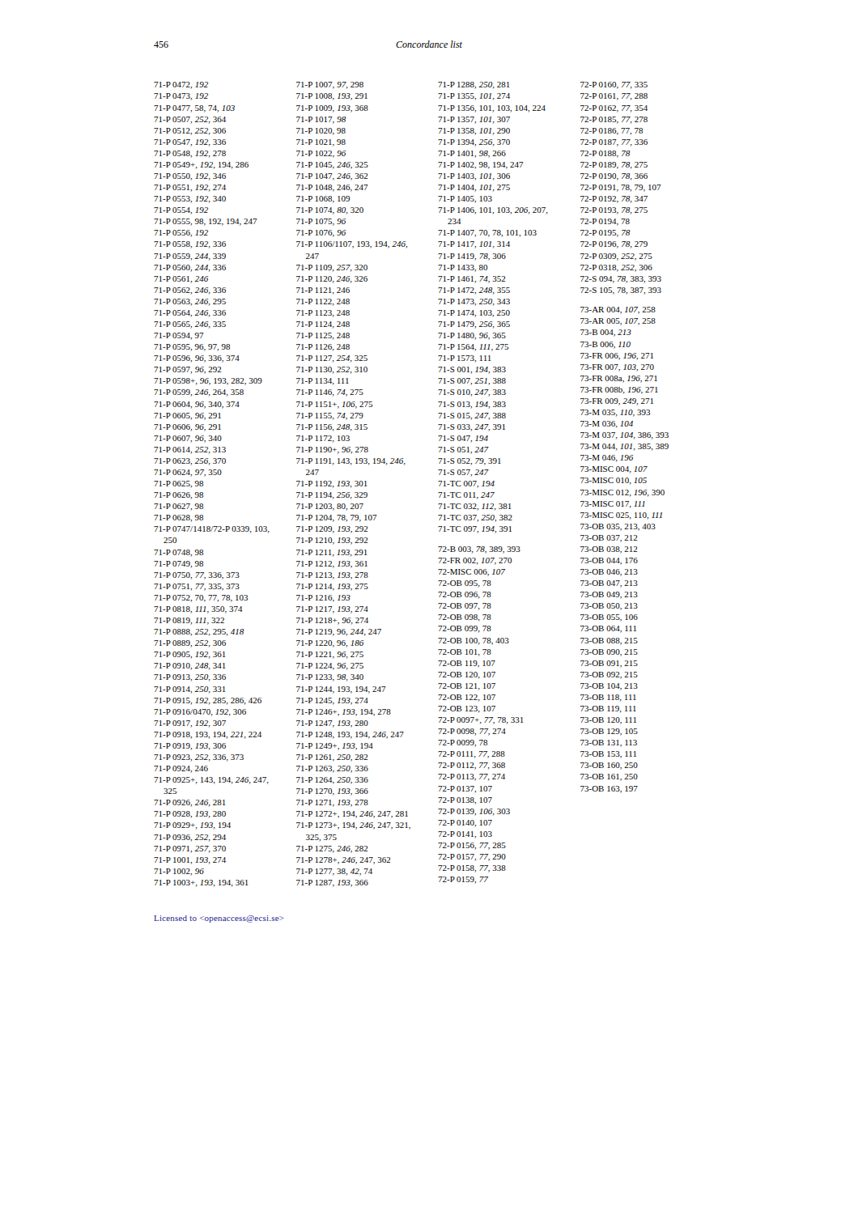456
Concordance list
71-P 0472, 192
71-P 0473, 192
71-P 0477, 58, 74, 103
71-P 0507, 252, 364
71-P 0512, 252, 306
71-P 0547, 192, 336
71-P 0548, 192, 278
71-P 0549+, 192, 194, 286
71-P 0550, 192, 346
71-P 0551, 192, 274
71-P 0553, 192, 340
71-P 0554, 192
71-P 0555, 98, 192, 194, 247
71-P 0556, 192
71-P 0558, 192, 336
71-P 0559, 244, 339
71-P 0560, 244, 336
71-P 0561, 246
71-P 0562, 246, 336
71-P 0563, 246, 295
71-P 0564, 246, 336
71-P 0565, 246, 335
71-P 0594, 97
71-P 0595, 96, 97, 98
71-P 0596, 96, 336, 374
71-P 0597, 96, 292
71-P 0598+, 96, 193, 282, 309
71-P 0599, 246, 264, 358
71-P 0604, 96, 340, 374
71-P 0605, 96, 291
71-P 0606, 96, 291
71-P 0607, 96, 340
71-P 0614, 252, 313
71-P 0623, 256, 370
71-P 0624, 97, 350
71-P 0625, 98
71-P 0626, 98
71-P 0627, 98
71-P 0628, 98
71-P 0747/1418/72-P 0339, 103, 250
71-P 0748, 98
71-P 0749, 98
71-P 0750, 77, 336, 373
71-P 0751, 77, 335, 373
71-P 0752, 70, 77, 78, 103
71-P 0818, 111, 350, 374
71-P 0819, 111, 322
71-P 0888, 252, 295, 418
71-P 0889, 252, 306
71-P 0905, 192, 361
71-P 0910, 248, 341
71-P 0913, 250, 336
71-P 0914, 250, 331
71-P 0915, 192, 285, 286, 426
71-P 0916/0470, 192, 306
71-P 0917, 192, 307
71-P 0918, 193, 194, 221, 224
71-P 0919, 193, 306
71-P 0923, 252, 336, 373
71-P 0924, 246
71-P 0925+, 143, 194, 246, 247, 325
71-P 0926, 246, 281
71-P 0928, 193, 280
71-P 0929+, 193, 194
71-P 0936, 252, 294
71-P 0971, 257, 370
71-P 1001, 193, 274
71-P 1002, 96
71-P 1003+, 193, 194, 361
71-P 1007, 97, 298
71-P 1008, 193, 291
71-P 1009, 193, 368
71-P 1017, 98
71-P 1020, 98
71-P 1021, 98
71-P 1022, 96
71-P 1045, 246, 325
71-P 1047, 246, 362
71-P 1048, 246, 247
71-P 1068, 109
71-P 1074, 80, 320
71-P 1075, 96
71-P 1076, 96
71-P 1106/1107, 193, 194, 246, 247
71-P 1109, 257, 320
71-P 1120, 246, 326
71-P 1121, 246
71-P 1122, 248
71-P 1123, 248
71-P 1124, 248
71-P 1125, 248
71-P 1126, 248
71-P 1127, 254, 325
71-P 1130, 252, 310
71-P 1134, 111
71-P 1146, 74, 275
71-P 1151+, 106, 275
71-P 1155, 74, 279
71-P 1156, 248, 315
71-P 1172, 103
71-P 1190+, 96, 278
71-P 1191, 143, 193, 194, 246, 247
71-P 1192, 193, 301
71-P 1194, 256, 329
71-P 1203, 80, 207
71-P 1204, 78, 79, 107
71-P 1209, 193, 292
71-P 1210, 193, 292
71-P 1211, 193, 291
71-P 1212, 193, 361
71-P 1213, 193, 278
71-P 1214, 193, 275
71-P 1216, 193
71-P 1217, 193, 274
71-P 1218+, 96, 274
71-P 1219, 96, 244, 247
71-P 1220, 96, 186
71-P 1221, 96, 275
71-P 1224, 96, 275
71-P 1233, 98, 340
71-P 1244, 193, 194, 247
71-P 1245, 193, 274
71-P 1246+, 193, 194, 278
71-P 1247, 193, 280
71-P 1248, 193, 194, 246, 247
71-P 1249+, 193, 194
71-P 1261, 250, 282
71-P 1263, 250, 336
71-P 1264, 250, 336
71-P 1270, 193, 366
71-P 1271, 193, 278
71-P 1272+, 194, 246, 247, 281
71-P 1273+, 194, 246, 247, 321, 325, 375
71-P 1275, 246, 282
71-P 1278+, 246, 247, 362
71-P 1277, 38, 42, 74
71-P 1287, 193, 366
71-P 1288, 250, 281
71-P 1355, 101, 274
71-P 1356, 101, 103, 104, 224
71-P 1357, 101, 307
71-P 1358, 101, 290
71-P 1394, 256, 370
71-P 1401, 98, 266
71-P 1402, 98, 194, 247
71-P 1403, 101, 306
71-P 1404, 101, 275
71-P 1405, 103
71-P 1406, 101, 103, 206, 207, 234
71-P 1407, 70, 78, 101, 103
71-P 1417, 101, 314
71-P 1419, 78, 306
71-P 1433, 80
71-P 1461, 74, 352
71-P 1472, 248, 355
71-P 1473, 250, 343
71-P 1474, 103, 250
71-P 1479, 256, 365
71-P 1480, 96, 365
71-P 1564, 111, 275
71-P 1573, 111
71-S 001, 194, 383
71-S 007, 251, 388
71-S 010, 247, 383
71-S 013, 194, 383
71-S 015, 247, 388
71-S 033, 247, 391
71-S 047, 194
71-S 051, 247
71-S 052, 79, 391
71-S 057, 247
71-TC 007, 194
71-TC 011, 247
71-TC 032, 112, 381
71-TC 037, 250, 382
71-TC 097, 194, 391
72-B 003, 78, 389, 393
72-FR 002, 107, 270
72-MISC 006, 107
72-OB 095, 78
72-OB 096, 78
72-OB 097, 78
72-OB 098, 78
72-OB 099, 78
72-OB 100, 78, 403
72-OB 101, 78
72-OB 119, 107
72-OB 120, 107
72-OB 121, 107
72-OB 122, 107
72-OB 123, 107
72-P 0097+, 77, 78, 331
72-P 0098, 77, 274
72-P 0099, 78
72-P 0111, 77, 288
72-P 0112, 77, 368
72-P 0113, 77, 274
72-P 0137, 107
72-P 0138, 107
72-P 0139, 106, 303
72-P 0140, 107
72-P 0141, 103
72-P 0156, 77, 285
72-P 0157, 77, 290
72-P 0158, 77, 338
72-P 0159, 77
72-P 0160, 77, 335
72-P 0161, 77, 288
72-P 0162, 77, 354
72-P 0185, 77, 278
72-P 0186, 77, 78
72-P 0187, 77, 336
72-P 0188, 78
72-P 0189, 78, 275
72-P 0190, 78, 366
72-P 0191, 78, 79, 107
72-P 0192, 78, 347
72-P 0193, 78, 275
72-P 0194, 78
72-P 0195, 78
72-P 0196, 78, 279
72-P 0309, 252, 275
72-P 0318, 252, 306
72-S 094, 78, 383, 393
72-S 105, 78, 387, 393
73-AR 004, 107, 258
73-AR 005, 107, 258
73-B 004, 213
73-B 006, 110
73-FR 006, 196, 271
73-FR 007, 103, 270
73-FR 008a, 196, 271
73-FR 008b, 196, 271
73-FR 009, 249, 271
73-M 035, 110, 393
73-M 036, 104
73-M 037, 104, 386, 393
73-M 044, 101, 385, 389
73-M 046, 196
73-MISC 004, 107
73-MISC 010, 105
73-MISC 012, 196, 390
73-MISC 017, 111
73-MISC 025, 110, 111
73-OB 035, 213, 403
73-OB 037, 212
73-OB 038, 212
73-OB 044, 176
73-OB 046, 213
73-OB 047, 213
73-OB 049, 213
73-OB 050, 213
73-OB 055, 106
73-OB 064, 111
73-OB 088, 215
73-OB 090, 215
73-OB 091, 215
73-OB 092, 215
73-OB 104, 213
73-OB 118, 111
73-OB 119, 111
73-OB 120, 111
73-OB 129, 105
73-OB 131, 113
73-OB 153, 111
73-OB 160, 250
73-OB 161, 250
73-OB 163, 197
Licensed to <openaccess@ecsi.se>